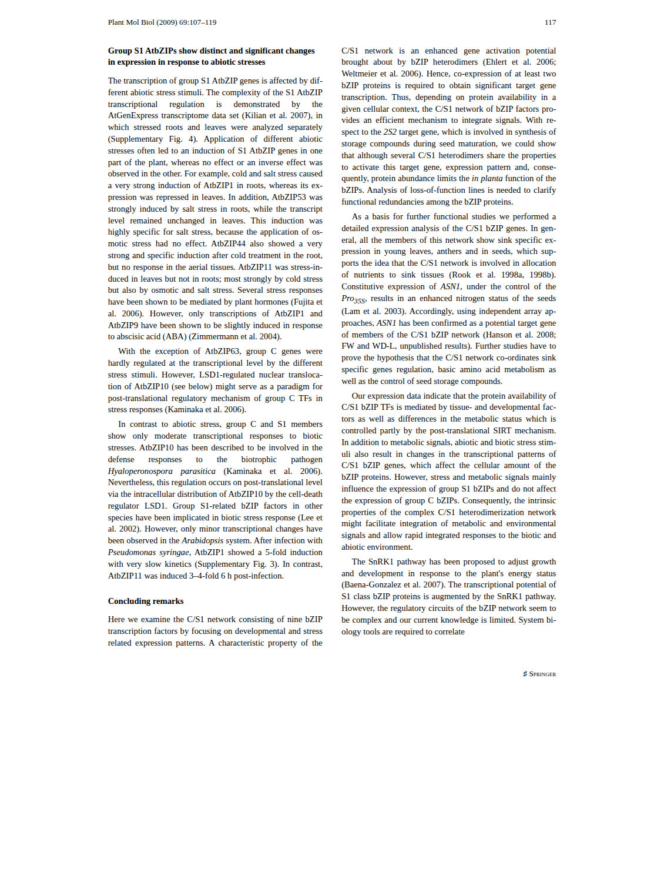Plant Mol Biol (2009) 69:107–119 117
Group S1 AtbZIPs show distinct and significant changes in expression in response to abiotic stresses
The transcription of group S1 AtbZIP genes is affected by different abiotic stress stimuli. The complexity of the S1 AtbZIP transcriptional regulation is demonstrated by the AtGenExpress transcriptome data set (Kilian et al. 2007), in which stressed roots and leaves were analyzed separately (Supplementary Fig. 4). Application of different abiotic stresses often led to an induction of S1 AtbZIP genes in one part of the plant, whereas no effect or an inverse effect was observed in the other. For example, cold and salt stress caused a very strong induction of AtbZIP1 in roots, whereas its expression was repressed in leaves. In addition, AtbZIP53 was strongly induced by salt stress in roots, while the transcript level remained unchanged in leaves. This induction was highly specific for salt stress, because the application of osmotic stress had no effect. AtbZIP44 also showed a very strong and specific induction after cold treatment in the root, but no response in the aerial tissues. AtbZIP11 was stress-induced in leaves but not in roots; most strongly by cold stress but also by osmotic and salt stress. Several stress responses have been shown to be mediated by plant hormones (Fujita et al. 2006). However, only transcriptions of AtbZIP1 and AtbZIP9 have been shown to be slightly induced in response to abscisic acid (ABA) (Zimmermann et al. 2004).
With the exception of AtbZIP63, group C genes were hardly regulated at the transcriptional level by the different stress stimuli. However, LSD1-regulated nuclear translocation of AtbZIP10 (see below) might serve as a paradigm for post-translational regulatory mechanism of group C TFs in stress responses (Kaminaka et al. 2006).
In contrast to abiotic stress, group C and S1 members show only moderate transcriptional responses to biotic stresses. AtbZIP10 has been described to be involved in the defense responses to the biotrophic pathogen Hyaloperonospora parasitica (Kaminaka et al. 2006). Nevertheless, this regulation occurs on post-translational level via the intracellular distribution of AtbZIP10 by the cell-death regulator LSD1. Group S1-related bZIP factors in other species have been implicated in biotic stress response (Lee et al. 2002). However, only minor transcriptional changes have been observed in the Arabidopsis system. After infection with Pseudomonas syringae, AtbZIP1 showed a 5-fold induction with very slow kinetics (Supplementary Fig. 3). In contrast, AtbZIP11 was induced 3–4-fold 6 h post-infection.
Concluding remarks
Here we examine the C/S1 network consisting of nine bZIP transcription factors by focusing on developmental and stress related expression patterns. A characteristic property of the C/S1 network is an enhanced gene activation potential brought about by bZIP heterodimers (Ehlert et al. 2006; Weltmeier et al. 2006). Hence, co-expression of at least two bZIP proteins is required to obtain significant target gene transcription. Thus, depending on protein availability in a given cellular context, the C/S1 network of bZIP factors provides an efficient mechanism to integrate signals. With respect to the 2S2 target gene, which is involved in synthesis of storage compounds during seed maturation, we could show that although several C/S1 heterodimers share the properties to activate this target gene, expression pattern and, consequently, protein abundance limits the in planta function of the bZIPs. Analysis of loss-of-function lines is needed to clarify functional redundancies among the bZIP proteins.
As a basis for further functional studies we performed a detailed expression analysis of the C/S1 bZIP genes. In general, all the members of this network show sink specific expression in young leaves, anthers and in seeds, which supports the idea that the C/S1 network is involved in allocation of nutrients to sink tissues (Rook et al. 1998a, 1998b). Constitutive expression of ASN1, under the control of the Pro35S, results in an enhanced nitrogen status of the seeds (Lam et al. 2003). Accordingly, using independent array approaches, ASN1 has been confirmed as a potential target gene of members of the C/S1 bZIP network (Hanson et al. 2008; FW and WD-L, unpublished results). Further studies have to prove the hypothesis that the C/S1 network co-ordinates sink specific genes regulation, basic amino acid metabolism as well as the control of seed storage compounds.
Our expression data indicate that the protein availability of C/S1 bZIP TFs is mediated by tissue- and developmental factors as well as differences in the metabolic status which is controlled partly by the post-translational SIRT mechanism. In addition to metabolic signals, abiotic and biotic stress stimuli also result in changes in the transcriptional patterns of C/S1 bZIP genes, which affect the cellular amount of the bZIP proteins. However, stress and metabolic signals mainly influence the expression of group S1 bZIPs and do not affect the expression of group C bZIPs. Consequently, the intrinsic properties of the complex C/S1 heterodimerization network might facilitate integration of metabolic and environmental signals and allow rapid integrated responses to the biotic and abiotic environment.
The SnRK1 pathway has been proposed to adjust growth and development in response to the plant's energy status (Baena-Gonzalez et al. 2007). The transcriptional potential of S1 class bZIP proteins is augmented by the SnRK1 pathway. However, the regulatory circuits of the bZIP network seem to be complex and our current knowledge is limited. System biology tools are required to correlate
♯ Springer